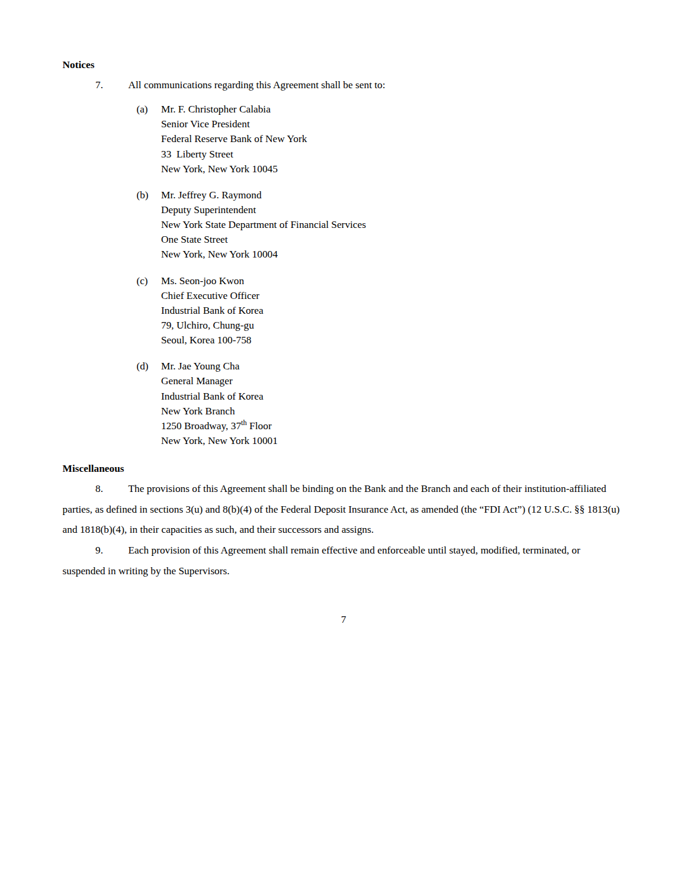Notices
7. All communications regarding this Agreement shall be sent to:
(a) Mr. F. Christopher Calabia Senior Vice President Federal Reserve Bank of New York 33 Liberty Street New York, New York 10045
(b) Mr. Jeffrey G. Raymond Deputy Superintendent New York State Department of Financial Services One State Street New York, New York 10004
(c) Ms. Seon-joo Kwon Chief Executive Officer Industrial Bank of Korea 79, Ulchiro, Chung-gu Seoul, Korea 100-758
(d) Mr. Jae Young Cha General Manager Industrial Bank of Korea New York Branch 1250 Broadway, 37th Floor New York, New York 10001
Miscellaneous
8. The provisions of this Agreement shall be binding on the Bank and the Branch and each of their institution-affiliated parties, as defined in sections 3(u) and 8(b)(4) of the Federal Deposit Insurance Act, as amended (the “FDI Act”) (12 U.S.C. §§ 1813(u) and 1818(b)(4), in their capacities as such, and their successors and assigns.
9. Each provision of this Agreement shall remain effective and enforceable until stayed, modified, terminated, or suspended in writing by the Supervisors.
7